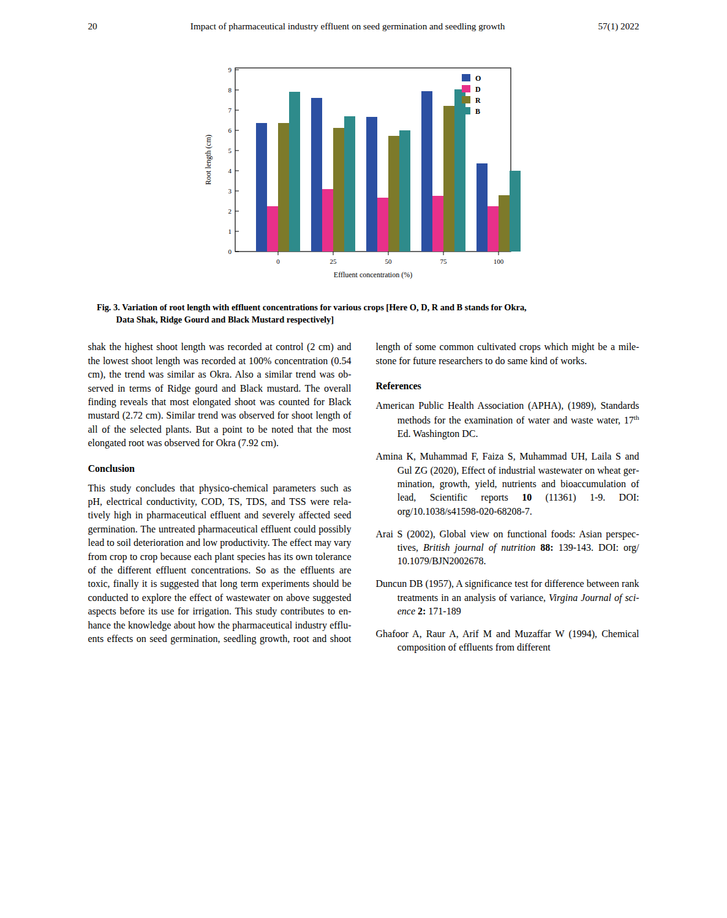20 Impact of pharmaceutical industry effluent on seed germination and seedling growth 57(1) 2022
0 1 2 3 4 5 6 7 8 9 Root length (cm) 0 25 50 75 100 Effluent concentration (%) O D R B
Fig. 3. Variation of root length with effluent concentrations for various crops [Here O, D, R and B stands for Okra, Data Shak, Ridge Gourd and Black Mustard respectively]
shak the highest shoot length was recorded at control (2 cm) and the lowest shoot length was recorded at 100% concentration (0.54 cm), the trend was similar as Okra. Also a similar trend was observed in terms of Ridge gourd and Black mustard. The overall finding reveals that most elongated shoot was counted for Black mustard (2.72 cm). Similar trend was observed for shoot length of all of the selected plants. But a point to be noted that the most elongated root was observed for Okra (7.92 cm).
Conclusion
This study concludes that physico-chemical parameters such as pH, electrical conductivity, COD, TS, TDS, and TSS were relatively high in pharmaceutical effluent and severely affected seed germination. The untreated pharmaceutical effluent could possibly lead to soil deterioration and low productivity. The effect may vary from crop to crop because each plant species has its own tolerance of the different effluent concentrations. So as the effluents are toxic, finally it is suggested that long term experiments should be conducted to explore the effect of wastewater on above suggested aspects before its use for irrigation. This study contributes to enhance the knowledge about how the pharmaceutical industry effluents effects on seed germination, seedling growth, root and shoot length of some common cultivated crops which might be a milestone for future researchers to do same kind of works.
References
American Public Health Association (APHA), (1989), Standards methods for the examination of water and waste water, 17th Ed. Washington DC.
Amina K, Muhammad F, Faiza S, Muhammad UH, Laila S and Gul ZG (2020), Effect of industrial wastewater on wheat germination, growth, yield, nutrients and bioaccumulation of lead, Scientific reports 10 (11361) 1-9. DOI: org/10.1038/s41598-020-68208-7.
Arai S (2002), Global view on functional foods: Asian perspectives, British journal of nutrition 88: 139-143. DOI: org/ 10.1079/BJN2002678.
Duncun DB (1957), A significance test for difference between rank treatments in an analysis of variance, Virgina Journal of science 2: 171-189
Ghafoor A, Raur A, Arif M and Muzaffar W (1994), Chemical composition of effluents from different